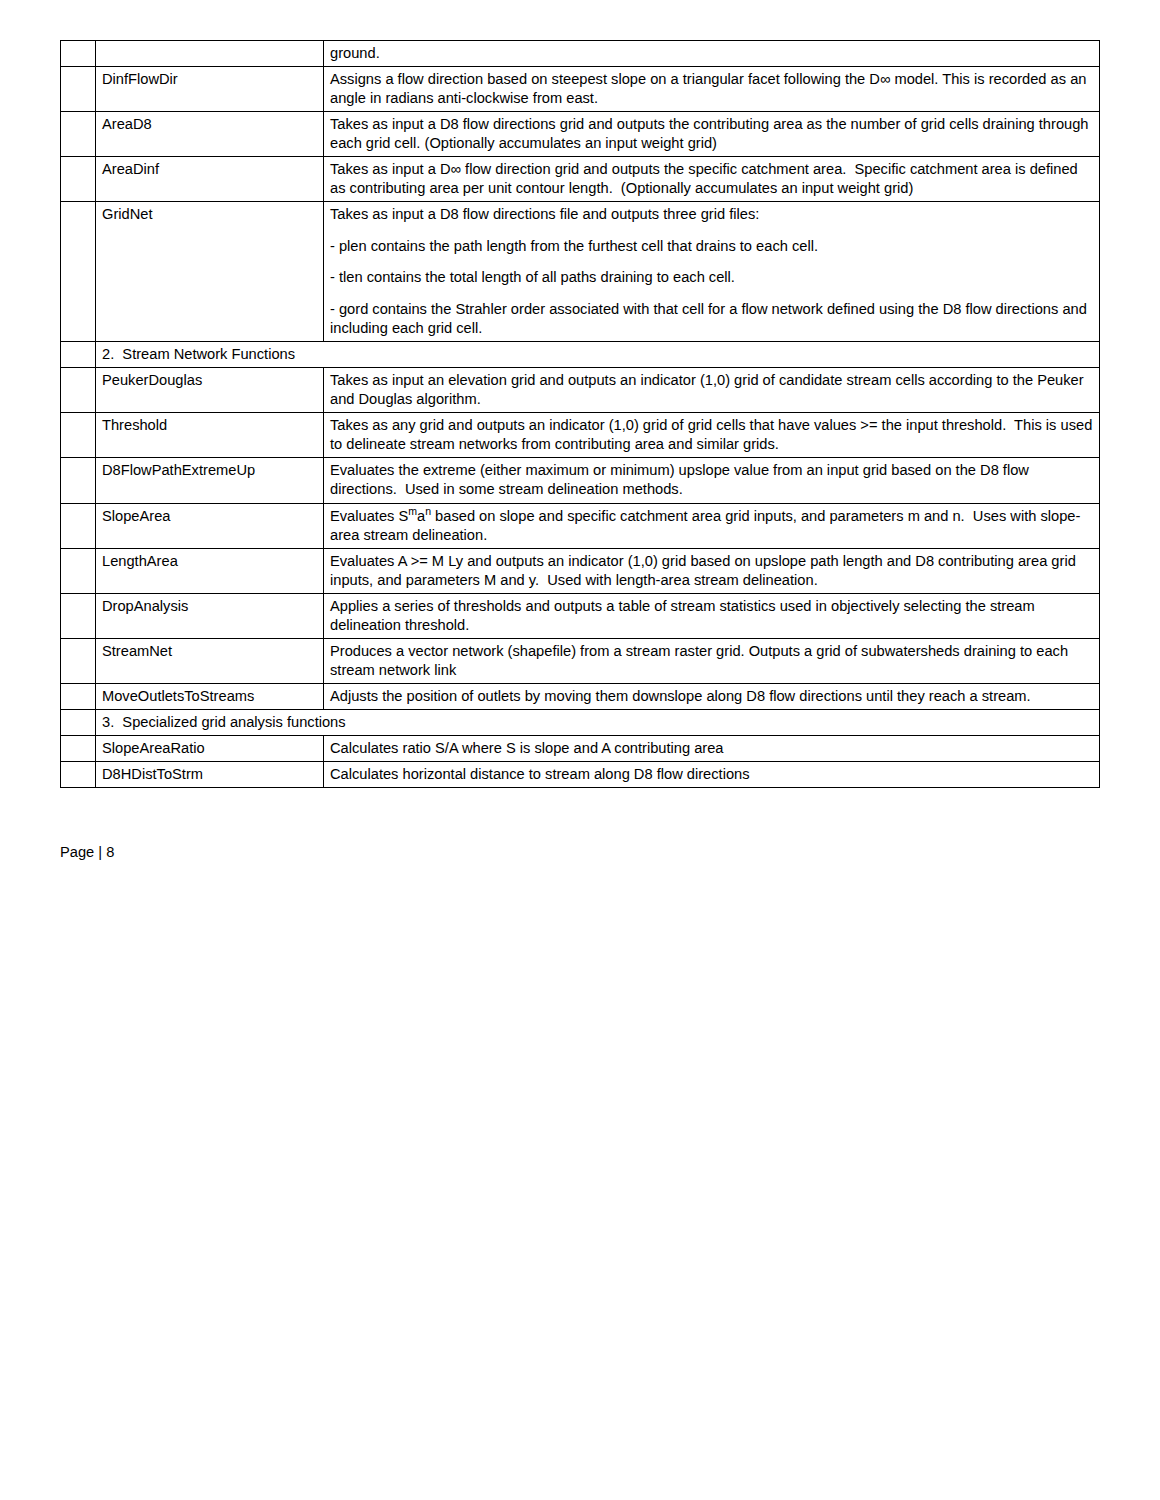| | | ground. |
| | DinfFlowDir | Assigns a flow direction based on steepest slope on a triangular facet following the D∞ model. This is recorded as an angle in radians anti-clockwise from east. |
| | AreaD8 | Takes as input a D8 flow directions grid and outputs the contributing area as the number of grid cells draining through each grid cell. (Optionally accumulates an input weight grid) |
| | AreaDinf | Takes as input a D∞ flow direction grid and outputs the specific catchment area. Specific catchment area is defined as contributing area per unit contour length. (Optionally accumulates an input weight grid) |
| | GridNet | Takes as input a D8 flow directions file and outputs three grid files: - plen contains the path length from the furthest cell that drains to each cell. - tlen contains the total length of all paths draining to each cell. - gord contains the Strahler order associated with that cell for a flow network defined using the D8 flow directions and including each grid cell. |
| | 2. Stream Network Functions |
| | PeukerDouglas | Takes as input an elevation grid and outputs an indicator (1,0) grid of candidate stream cells according to the Peuker and Douglas algorithm. |
| | Threshold | Takes as any grid and outputs an indicator (1,0) grid of grid cells that have values >= the input threshold. This is used to delineate stream networks from contributing area and similar grids. |
| | D8FlowPathExtremeUp | Evaluates the extreme (either maximum or minimum) upslope value from an input grid based on the D8 flow directions. Used in some stream delineation methods. |
| | SlopeArea | Evaluates S m a n based on slope and specific catchment area grid inputs, and parameters m and n. Uses with slope-area stream delineation. |
| | LengthArea | Evaluates A >= M Ly and outputs an indicator (1,0) grid based on upslope path length and D8 contributing area grid inputs, and parameters M and y. Used with length-area stream delineation. |
| | DropAnalysis | Applies a series of thresholds and outputs a table of stream statistics used in objectively selecting the stream delineation threshold. |
| | StreamNet | Produces a vector network (shapefile) from a stream raster grid. Outputs a grid of subwatersheds draining to each stream network link |
| | MoveOutletsToStreams | Adjusts the position of outlets by moving them downslope along D8 flow directions until they reach a stream. |
| | 3. Specialized grid analysis functions |
| | SlopeAreaRatio | Calculates ratio S/A where S is slope and A contributing area |
| | D8HDistToStrm | Calculates horizontal distance to stream along D8 flow directions |
Page | 8